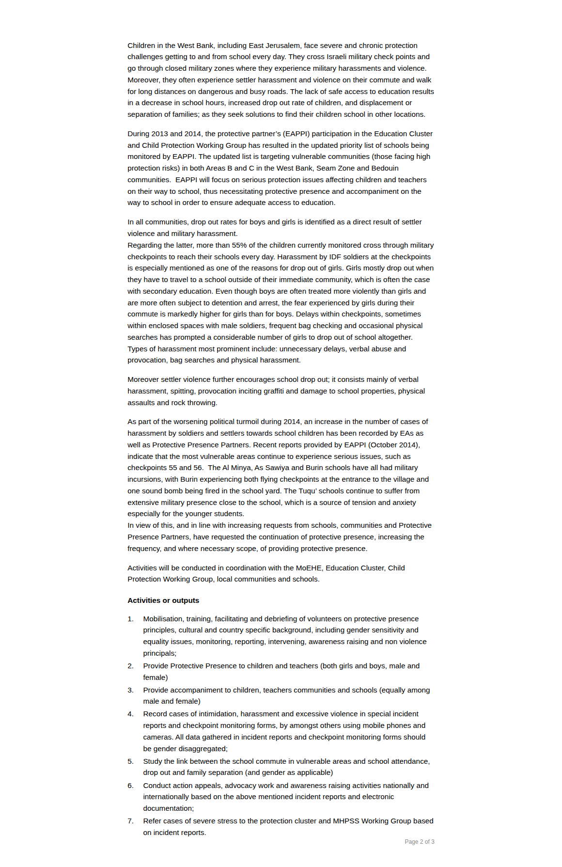Children in the West Bank, including East Jerusalem, face severe and chronic protection challenges getting to and from school every day. They cross Israeli military check points and go through closed military zones where they experience military harassments and violence. Moreover, they often experience settler harassment and violence on their commute and walk for long distances on dangerous and busy roads. The lack of safe access to education results in a decrease in school hours, increased drop out rate of children, and displacement or separation of families; as they seek solutions to find their children school in other locations.
During 2013 and 2014, the protective partner’s (EAPPI) participation in the Education Cluster and Child Protection Working Group has resulted in the updated priority list of schools being monitored by EAPPI. The updated list is targeting vulnerable communities (those facing high protection risks) in both Areas B and C in the West Bank, Seam Zone and Bedouin communities. EAPPI will focus on serious protection issues affecting children and teachers on their way to school, thus necessitating protective presence and accompaniment on the way to school in order to ensure adequate access to education.
In all communities, drop out rates for boys and girls is identified as a direct result of settler violence and military harassment.
Regarding the latter, more than 55% of the children currently monitored cross through military checkpoints to reach their schools every day. Harassment by IDF soldiers at the checkpoints is especially mentioned as one of the reasons for drop out of girls. Girls mostly drop out when they have to travel to a school outside of their immediate community, which is often the case with secondary education. Even though boys are often treated more violently than girls and are more often subject to detention and arrest, the fear experienced by girls during their commute is markedly higher for girls than for boys. Delays within checkpoints, sometimes within enclosed spaces with male soldiers, frequent bag checking and occasional physical searches has prompted a considerable number of girls to drop out of school altogether. Types of harassment most prominent include: unnecessary delays, verbal abuse and provocation, bag searches and physical harassment.
Moreover settler violence further encourages school drop out; it consists mainly of verbal harassment, spitting, provocation inciting graffiti and damage to school properties, physical assaults and rock throwing.
As part of the worsening political turmoil during 2014, an increase in the number of cases of harassment by soldiers and settlers towards school children has been recorded by EAs as well as Protective Presence Partners. Recent reports provided by EAPPI (October 2014), indicate that the most vulnerable areas continue to experience serious issues, such as checkpoints 55 and 56. The Al Minya, As Sawiya and Burin schools have all had military incursions, with Burin experiencing both flying checkpoints at the entrance to the village and one sound bomb being fired in the school yard. The Tuqu’ schools continue to suffer from extensive military presence close to the school, which is a source of tension and anxiety especially for the younger students.
In view of this, and in line with increasing requests from schools, communities and Protective Presence Partners, have requested the continuation of protective presence, increasing the frequency, and where necessary scope, of providing protective presence.
Activities will be conducted in coordination with the MoEHE, Education Cluster, Child Protection Working Group, local communities and schools.
Activities or outputs
1. Mobilisation, training, facilitating and debriefing of volunteers on protective presence principles, cultural and country specific background, including gender sensitivity and equality issues, monitoring, reporting, intervening, awareness raising and non violence principals;
2. Provide Protective Presence to children and teachers (both girls and boys, male and female)
3. Provide accompaniment to children, teachers communities and schools (equally among male and female)
4. Record cases of intimidation, harassment and excessive violence in special incident reports and checkpoint monitoring forms, by amongst others using mobile phones and cameras. All data gathered in incident reports and checkpoint monitoring forms should be gender disaggregated;
5. Study the link between the school commute in vulnerable areas and school attendance, drop out and family separation (and gender as applicable)
6. Conduct action appeals, advocacy work and awareness raising activities nationally and internationally based on the above mentioned incident reports and electronic documentation;
7. Refer cases of severe stress to the protection cluster and MHPSS Working Group based on incident reports.
Page 2 of 3